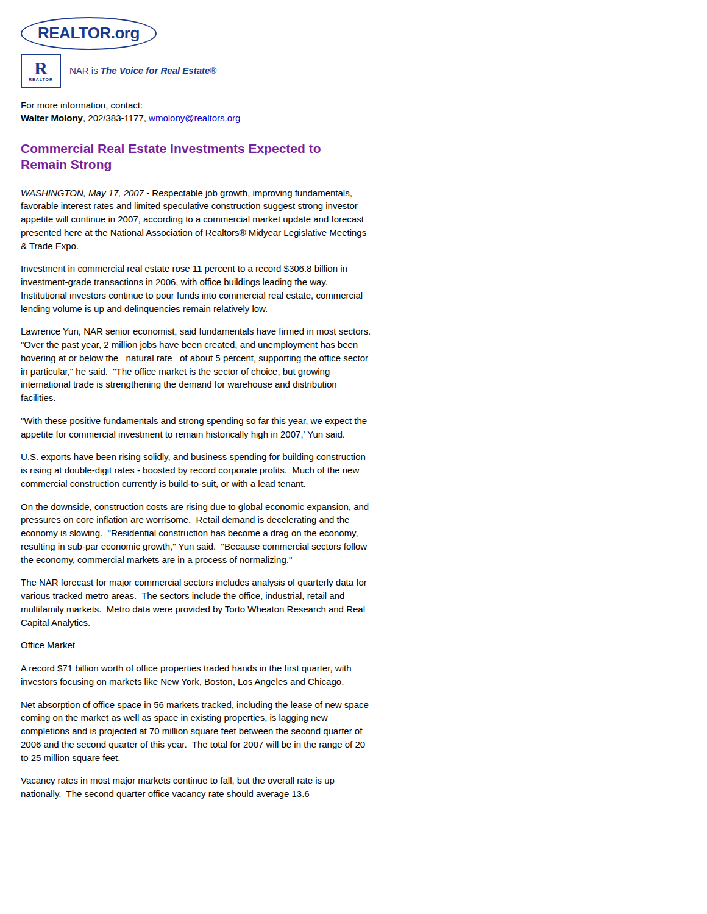REALTOR.org
R REALTOR
NAR is The Voice for Real Estate®
For more information, contact:
Walter Molony, 202/383-1177, wmolony@realtors.org
Commercial Real Estate Investments Expected to Remain Strong
WASHINGTON, May 17, 2007 - Respectable job growth, improving fundamentals, favorable interest rates and limited speculative construction suggest strong investor appetite will continue in 2007, according to a commercial market update and forecast presented here at the National Association of Realtors® Midyear Legislative Meetings & Trade Expo.
Investment in commercial real estate rose 11 percent to a record $306.8 billion in investment-grade transactions in 2006, with office buildings leading the way. Institutional investors continue to pour funds into commercial real estate, commercial lending volume is up and delinquencies remain relatively low.
Lawrence Yun, NAR senior economist, said fundamentals have firmed in most sectors. "Over the past year, 2 million jobs have been created, and unemployment has been hovering at or below the natural rate of about 5 percent, supporting the office sector in particular," he said. "The office market is the sector of choice, but growing international trade is strengthening the demand for warehouse and distribution facilities.
"With these positive fundamentals and strong spending so far this year, we expect the appetite for commercial investment to remain historically high in 2007,' Yun said.
U.S. exports have been rising solidly, and business spending for building construction is rising at double-digit rates - boosted by record corporate profits. Much of the new commercial construction currently is build-to-suit, or with a lead tenant.
On the downside, construction costs are rising due to global economic expansion, and pressures on core inflation are worrisome. Retail demand is decelerating and the economy is slowing. "Residential construction has become a drag on the economy, resulting in sub-par economic growth," Yun said. "Because commercial sectors follow the economy, commercial markets are in a process of normalizing."
The NAR forecast for major commercial sectors includes analysis of quarterly data for various tracked metro areas. The sectors include the office, industrial, retail and multifamily markets. Metro data were provided by Torto Wheaton Research and Real Capital Analytics.
Office Market
A record $71 billion worth of office properties traded hands in the first quarter, with investors focusing on markets like New York, Boston, Los Angeles and Chicago.
Net absorption of office space in 56 markets tracked, including the lease of new space coming on the market as well as space in existing properties, is lagging new completions and is projected at 70 million square feet between the second quarter of 2006 and the second quarter of this year. The total for 2007 will be in the range of 20 to 25 million square feet.
Vacancy rates in most major markets continue to fall, but the overall rate is up nationally. The second quarter office vacancy rate should average 13.6